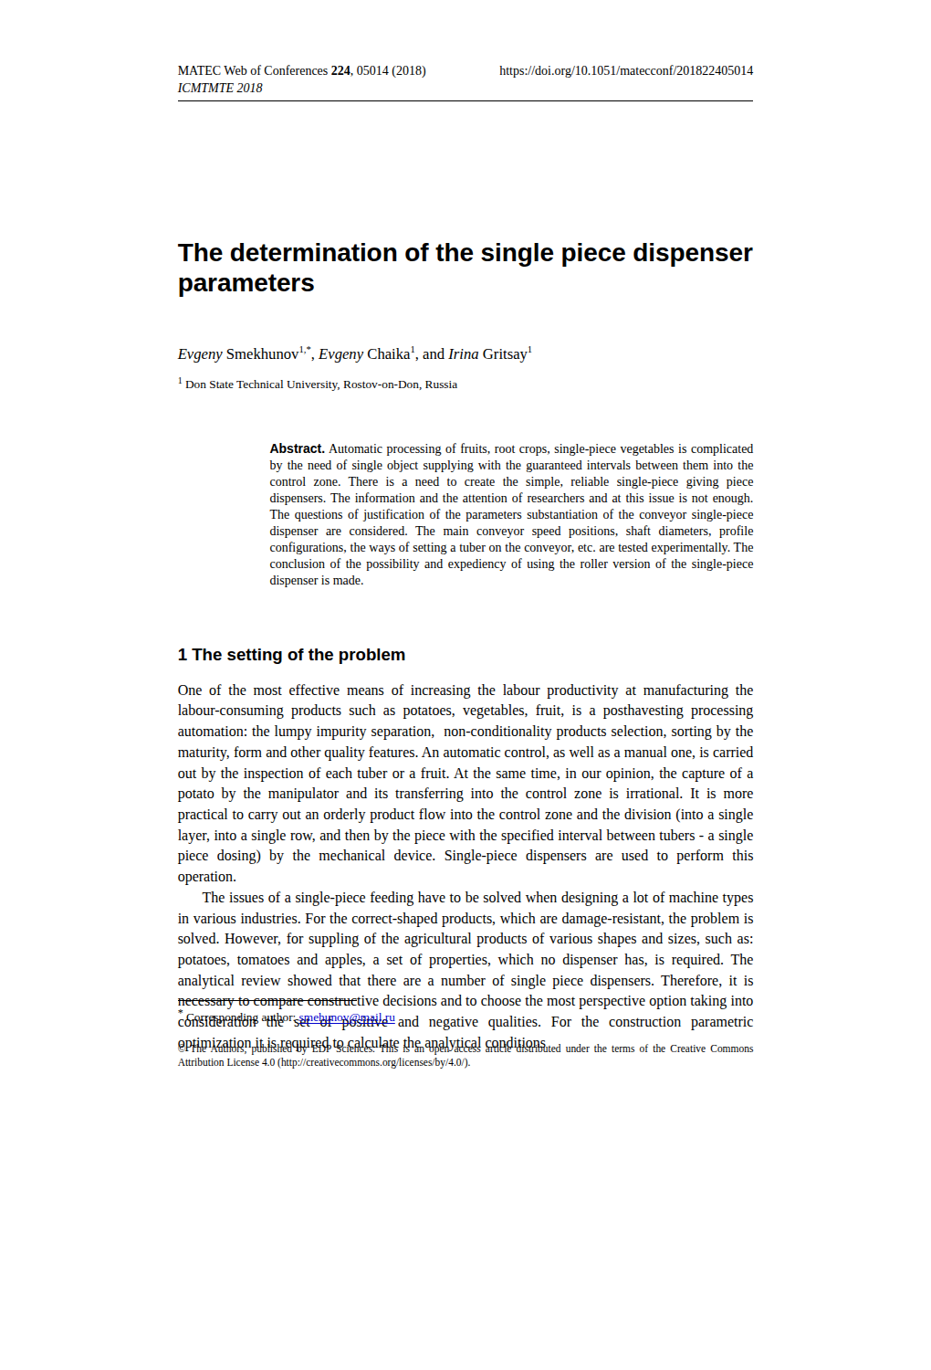MATEC Web of Conferences 224, 05014 (2018)
https://doi.org/10.1051/matecconf/201822405014
ICMTMTE 2018
The determination of the single piece dispenser parameters
Evgeny Smekhunov1,*, Evgeny Chaika1, and Irina Gritsay1
1 Don State Technical University, Rostov-on-Don, Russia
Abstract. Automatic processing of fruits, root crops, single-piece vegetables is complicated by the need of single object supplying with the guaranteed intervals between them into the control zone. There is a need to create the simple, reliable single-piece giving piece dispensers. The information and the attention of researchers and at this issue is not enough. The questions of justification of the parameters substantiation of the conveyor single-piece dispenser are considered. The main conveyor speed positions, shaft diameters, profile configurations, the ways of setting a tuber on the conveyor, etc. are tested experimentally. The conclusion of the possibility and expediency of using the roller version of the single-piece dispenser is made.
1 The setting of the problem
One of the most effective means of increasing the labour productivity at manufacturing the labour-consuming products such as potatoes, vegetables, fruit, is a posthavesting processing automation: the lumpy impurity separation, non-conditionality products selection, sorting by the maturity, form and other quality features. An automatic control, as well as a manual one, is carried out by the inspection of each tuber or a fruit. At the same time, in our opinion, the capture of a potato by the manipulator and its transferring into the control zone is irrational. It is more practical to carry out an orderly product flow into the control zone and the division (into a single layer, into a single row, and then by the piece with the specified interval between tubers - a single piece dosing) by the mechanical device. Single-piece dispensers are used to perform this operation.
The issues of a single-piece feeding have to be solved when designing a lot of machine types in various industries. For the correct-shaped products, which are damage-resistant, the problem is solved. However, for suppling of the agricultural products of various shapes and sizes, such as: potatoes, tomatoes and apples, a set of properties, which no dispenser has, is required. The analytical review showed that there are a number of single piece dispensers. Therefore, it is necessary to compare constructive decisions and to choose the most perspective option taking into consideration the set of positive and negative qualities. For the construction parametric optimization it is required to calculate the analytical conditions
* Corresponding author: smehunov@mail.ru
© The Authors, published by EDP Sciences. This is an open access article distributed under the terms of the Creative Commons Attribution License 4.0 (http://creativecommons.org/licenses/by/4.0/).